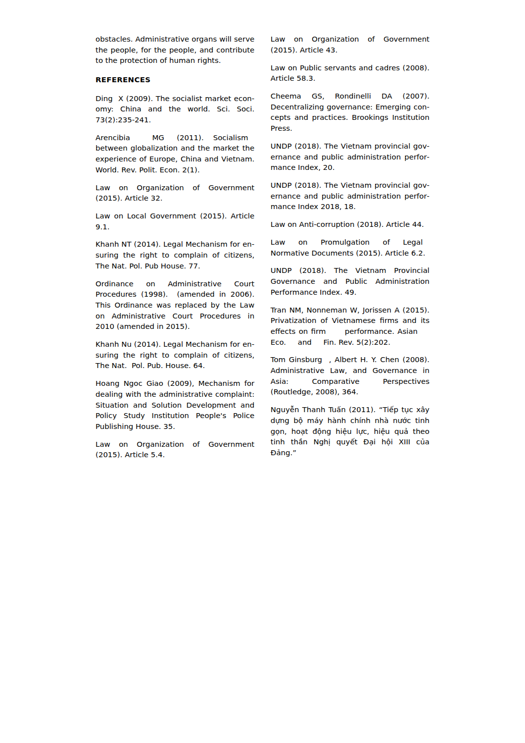obstacles. Administrative organs will serve the people, for the people, and contribute to the protection of human rights.
REFERENCES
Ding X (2009). The socialist market economy: China and the world. Sci. Soci. 73(2):235-241.
Arencibia MG (2011). Socialism between globalization and the market the experience of Europe, China and Vietnam. World. Rev. Polit. Econ. 2(1).
Law on Organization of Government (2015). Article 32.
Law on Local Government (2015). Article 9.1.
Khanh NT (2014). Legal Mechanism for ensuring the right to complain of citizens, The Nat. Pol. Pub House. 77.
Ordinance on Administrative Court Procedures (1998). (amended in 2006). This Ordinance was replaced by the Law on Administrative Court Procedures in 2010 (amended in 2015).
Khanh Nu (2014). Legal Mechanism for ensuring the right to complain of citizens, The Nat. Pol. Pub. House. 64.
Hoang Ngoc Giao (2009), Mechanism for dealing with the administrative complaint: Situation and Solution Development and Policy Study Institution People's Police Publishing House. 35.
Law on Organization of Government (2015). Article 5.4.
Law on Organization of Government (2015). Article 43.
Law on Public servants and cadres (2008). Article 58.3.
Cheema GS, Rondinelli DA (2007). Decentralizing governance: Emerging concepts and practices. Brookings Institution Press.
UNDP (2018). The Vietnam provincial governance and public administration performance Index, 20.
UNDP (2018). The Vietnam provincial governance and public administration performance Index 2018, 18.
Law on Anti-corruption (2018). Article 44.
Law on Promulgation of Legal Normative Documents (2015). Article 6.2.
UNDP (2018). The Vietnam Provincial Governance and Public Administration Performance Index. 49.
Tran NM, Nonneman W, Jorissen A (2015). Privatization of Vietnamese firms and its effects on firm performance. Asian Eco. and Fin. Rev. 5(2):202.
Tom Ginsburg , Albert H. Y. Chen (2008). Administrative Law, and Governance in Asia: Comparative Perspectives (Routledge, 2008), 364.
Nguyễn Thanh Tuấn (2011). “Tiếp tục xây dựng bộ máy hành chính nhà nước tinh gọn, hoạt động hiệu lực, hiệu quả theo tinh thần Nghị quyết Đại hội XIII của Đảng.”